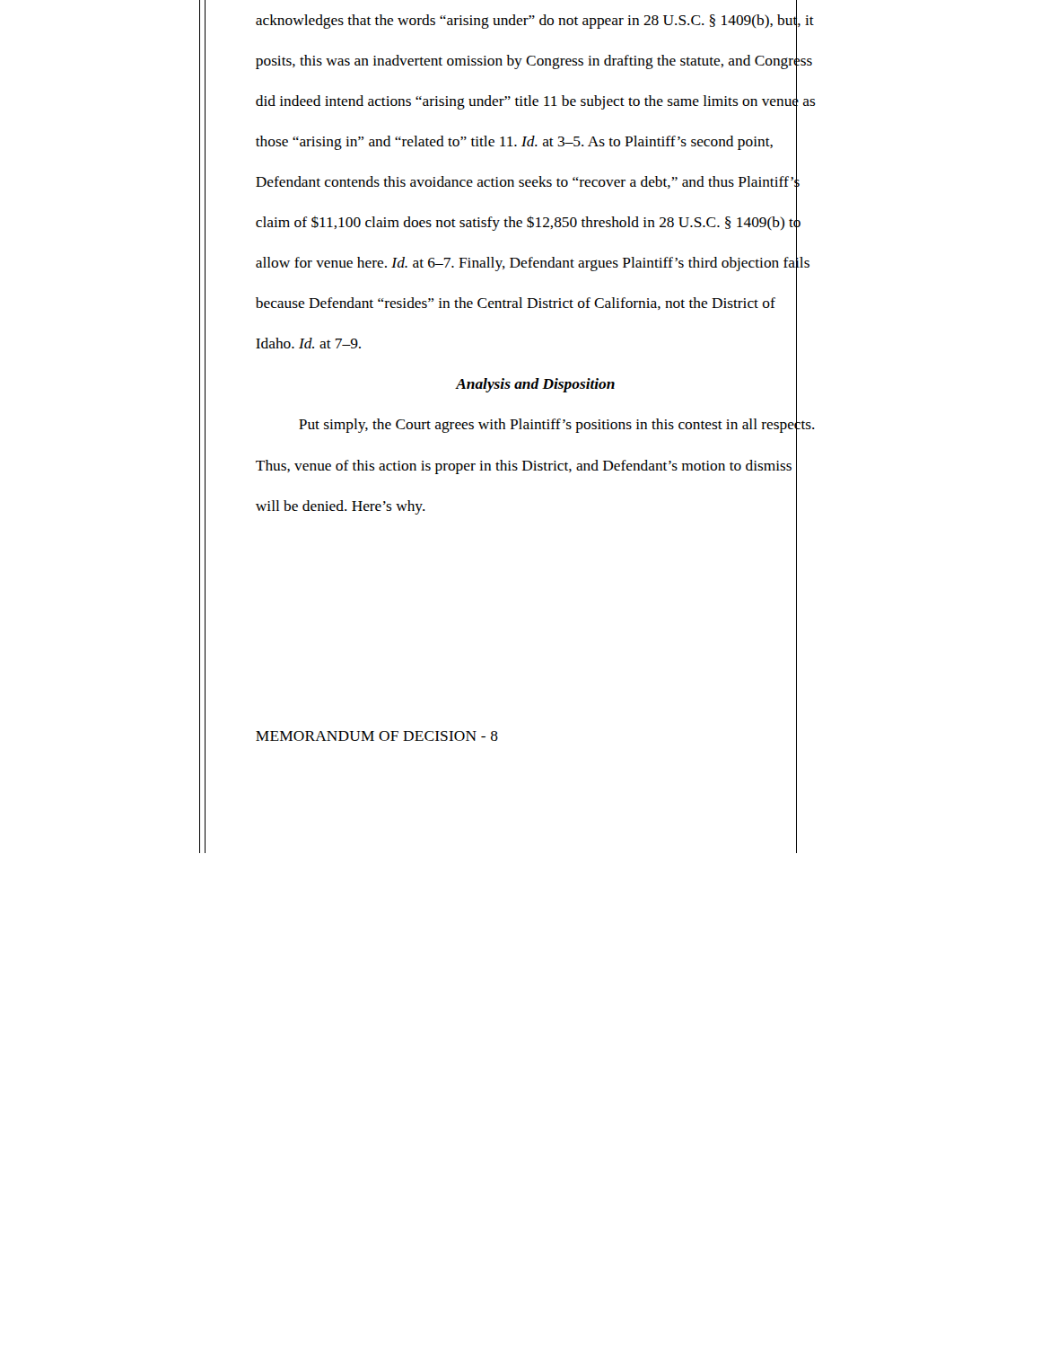acknowledges that the words “arising under” do not appear in 28 U.S.C. § 1409(b), but, it posits, this was an inadvertent omission by Congress in drafting the statute, and Congress did indeed intend actions “arising under” title 11 be subject to the same limits on venue as those “arising in” and “related to” title 11. Id. at 3–5. As to Plaintiff’s second point, Defendant contends this avoidance action seeks to “recover a debt,” and thus Plaintiff’s claim of $11,100 claim does not satisfy the $12,850 threshold in 28 U.S.C. § 1409(b) to allow for venue here. Id. at 6–7. Finally, Defendant argues Plaintiff’s third objection fails because Defendant “resides” in the Central District of California, not the District of Idaho. Id. at 7–9.
Analysis and Disposition
Put simply, the Court agrees with Plaintiff’s positions in this contest in all respects. Thus, venue of this action is proper in this District, and Defendant’s motion to dismiss will be denied. Here’s why.
MEMORANDUM OF DECISION - 8